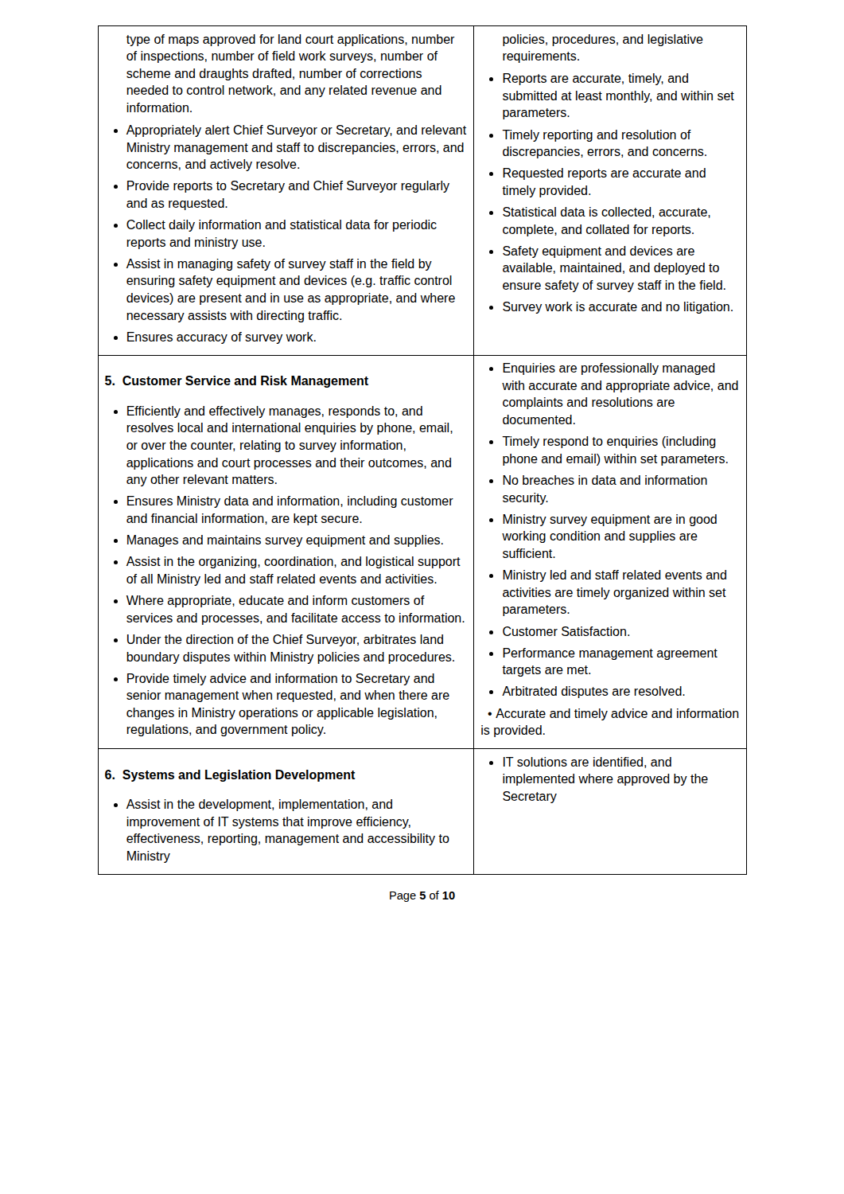| type of maps approved for land court applications, number of inspections, number of field work surveys, number of scheme and draughts drafted, number of corrections needed to control network, and any related revenue and information. Appropriately alert Chief Surveyor or Secretary, and relevant Ministry management and staff to discrepancies, errors, and concerns, and actively resolve. Provide reports to Secretary and Chief Surveyor regularly and as requested. Collect daily information and statistical data for periodic reports and ministry use. Assist in managing safety of survey staff in the field by ensuring safety equipment and devices (e.g. traffic control devices) are present and in use as appropriate, and where necessary assists with directing traffic. Ensures accuracy of survey work. | policies, procedures, and legislative requirements. Reports are accurate, timely, and submitted at least monthly, and within set parameters. Timely reporting and resolution of discrepancies, errors, and concerns. Requested reports are accurate and timely provided. Statistical data is collected, accurate, complete, and collated for reports. Safety equipment and devices are available, maintained, and deployed to ensure safety of survey staff in the field. Survey work is accurate and no litigation. |
| 5. Customer Service and Risk Management Efficiently and effectively manages, responds to, and resolves local and international enquiries by phone, email, or over the counter, relating to survey information, applications and court processes and their outcomes, and any other relevant matters. Ensures Ministry data and information, including customer and financial information, are kept secure. Manages and maintains survey equipment and supplies. Assist in the organizing, coordination, and logistical support of all Ministry led and staff related events and activities. Where appropriate, educate and inform customers of services and processes, and facilitate access to information. Under the direction of the Chief Surveyor, arbitrates land boundary disputes within Ministry policies and procedures. Provide timely advice and information to Secretary and senior management when requested, and when there are changes in Ministry operations or applicable legislation, regulations, and government policy. | Enquiries are professionally managed with accurate and appropriate advice, and complaints and resolutions are documented. Timely respond to enquiries (including phone and email) within set parameters. No breaches in data and information security. Ministry survey equipment are in good working condition and supplies are sufficient. Ministry led and staff related events and activities are timely organized within set parameters. Customer Satisfaction. Performance management agreement targets are met. Arbitrated disputes are resolved. • Accurate and timely advice and information is provided. |
| 6. Systems and Legislation Development Assist in the development, implementation, and improvement of IT systems that improve efficiency, effectiveness, reporting, management and accessibility to Ministry | IT solutions are identified, and implemented where approved by the Secretary |
Page 5 of 10